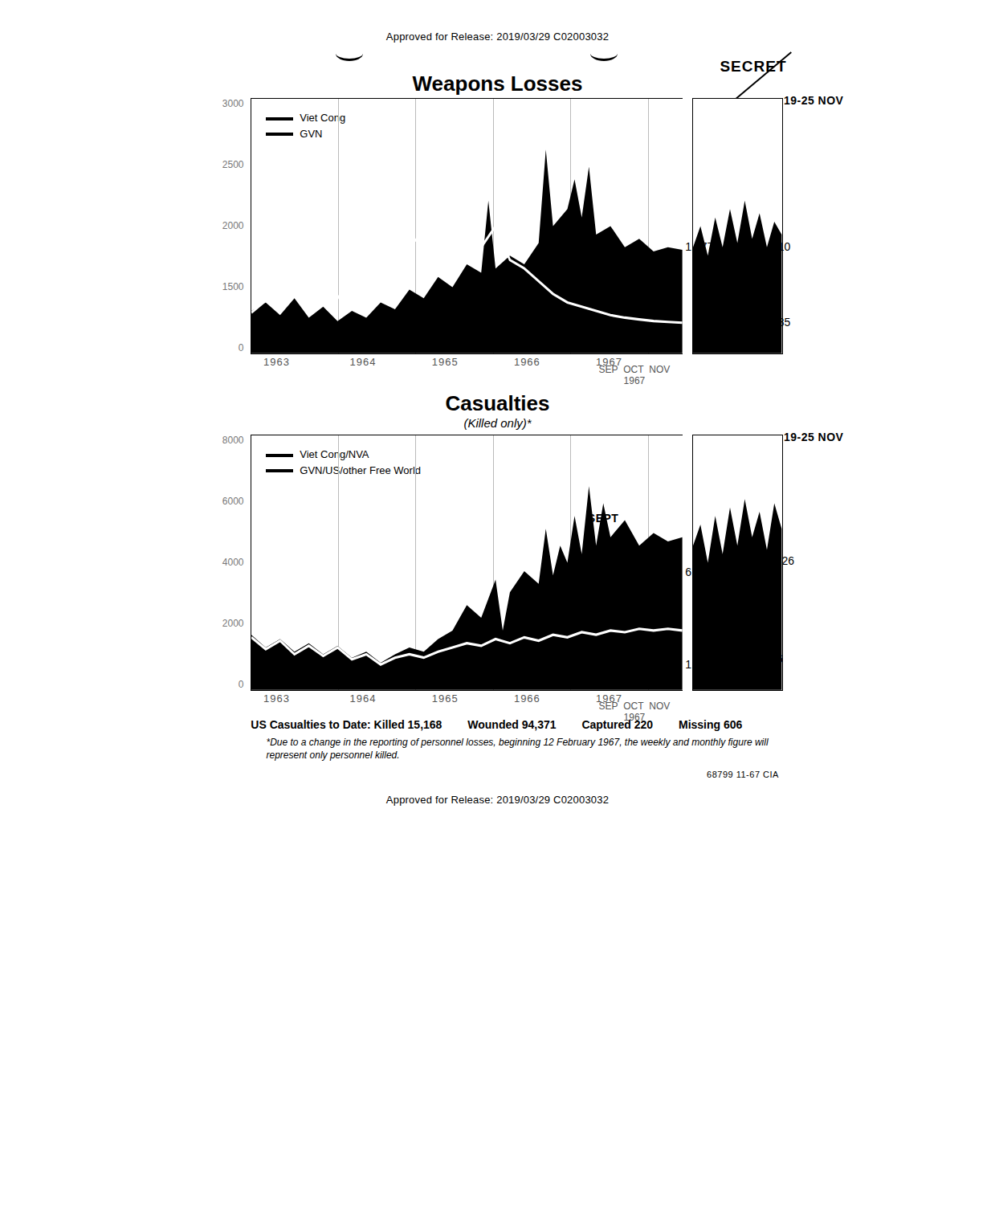Approved for Release: 2019/03/29 C02003032
SECRET
Weapons Losses
3000 2500 2000 1500 0
Viet Cong
GVN
SEPT
19-25 NOV
1,877
444
510
185
1963 1964 1965 1966 1967
SEP OCT NOV
1967
Casualties
(Killed only)*
8000 6000 4000 2000 0
Viet Cong/NVA
GVN/US/other Free World
SEPT
19-25 NOV
6,354
1,664
1,826
436
1963 1964 1965 1966 1967
SEP OCT NOV
1967
US Casualties to Date: Killed 15,168 Wounded 94,371 Captured 220 Missing 606
*Due to a change in the reporting of personnel losses, beginning 12 February 1967, the weekly and monthly figure will represent only personnel killed.
68799 11-67 CIA
Approved for Release: 2019/03/29 C02003032